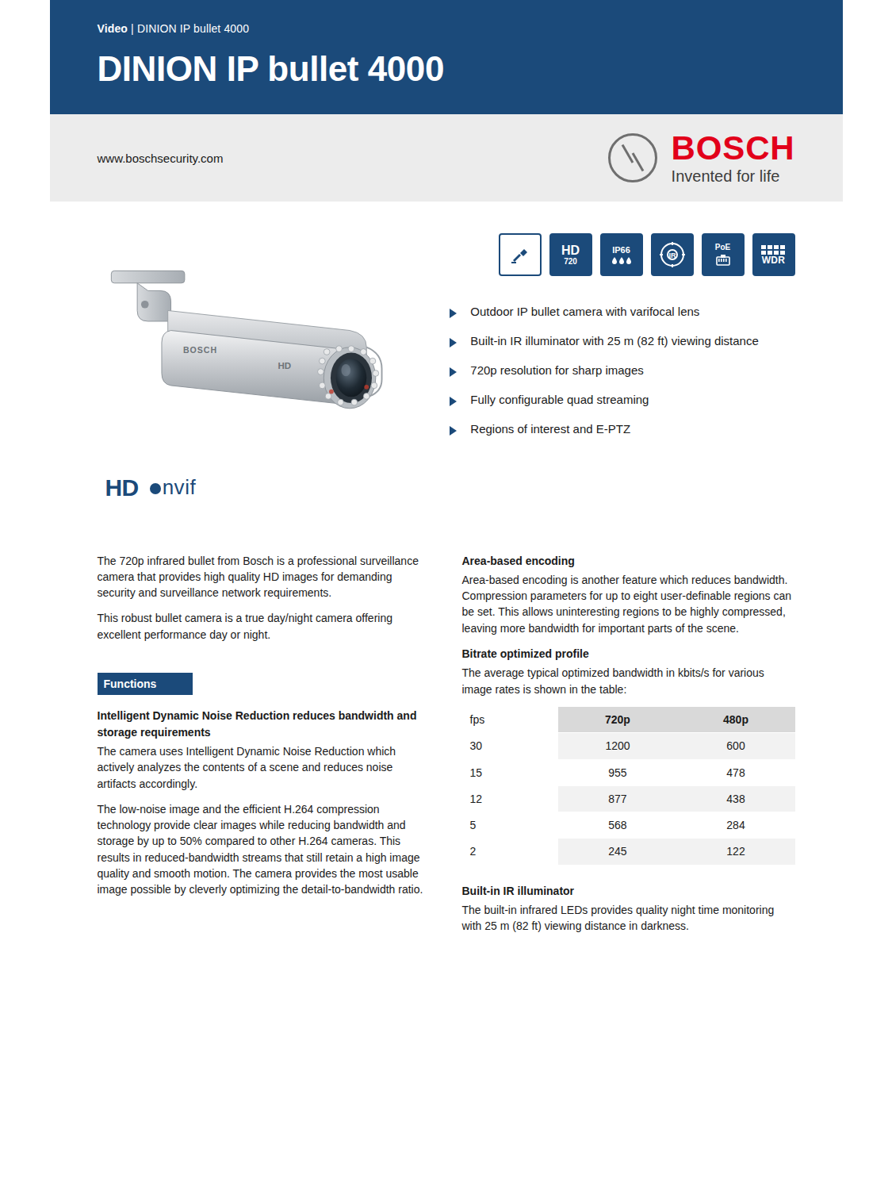Video | DINION IP bullet 4000
DINION IP bullet 4000
www.boschsecurity.com
BOSCH Invented for life
BOSCH HD
HD nvif
HD 720
IP66
IR
PoE
WDR
Outdoor IP bullet camera with varifocal lens
Built-in IR illuminator with 25 m (82 ft) viewing distance
720p resolution for sharp images
Fully configurable quad streaming
Regions of interest and E-PTZ
The 720p infrared bullet from Bosch is a professional surveillance camera that provides high quality HD images for demanding security and surveillance network requirements.
This robust bullet camera is a true day/night camera offering excellent performance day or night.
Functions
Intelligent Dynamic Noise Reduction reduces bandwidth and storage requirements
The camera uses Intelligent Dynamic Noise Reduction which actively analyzes the contents of a scene and reduces noise artifacts accordingly.
The low-noise image and the efficient H.264 compression technology provide clear images while reducing bandwidth and storage by up to 50% compared to other H.264 cameras. This results in reduced-bandwidth streams that still retain a high image quality and smooth motion. The camera provides the most usable image possible by cleverly optimizing the detail-to-bandwidth ratio.
Area-based encoding
Area-based encoding is another feature which reduces bandwidth. Compression parameters for up to eight user-definable regions can be set. This allows uninteresting regions to be highly compressed, leaving more bandwidth for important parts of the scene.
Bitrate optimized profile
The average typical optimized bandwidth in kbits/s for various image rates is shown in the table:
| fps | 720p | 480p |
| --- | --- | --- |
| 30 | 1200 | 600 |
| 15 | 955 | 478 |
| 12 | 877 | 438 |
| 5 | 568 | 284 |
| 2 | 245 | 122 |
Built-in IR illuminator
The built-in infrared LEDs provides quality night time monitoring with 25 m (82 ft) viewing distance in darkness.